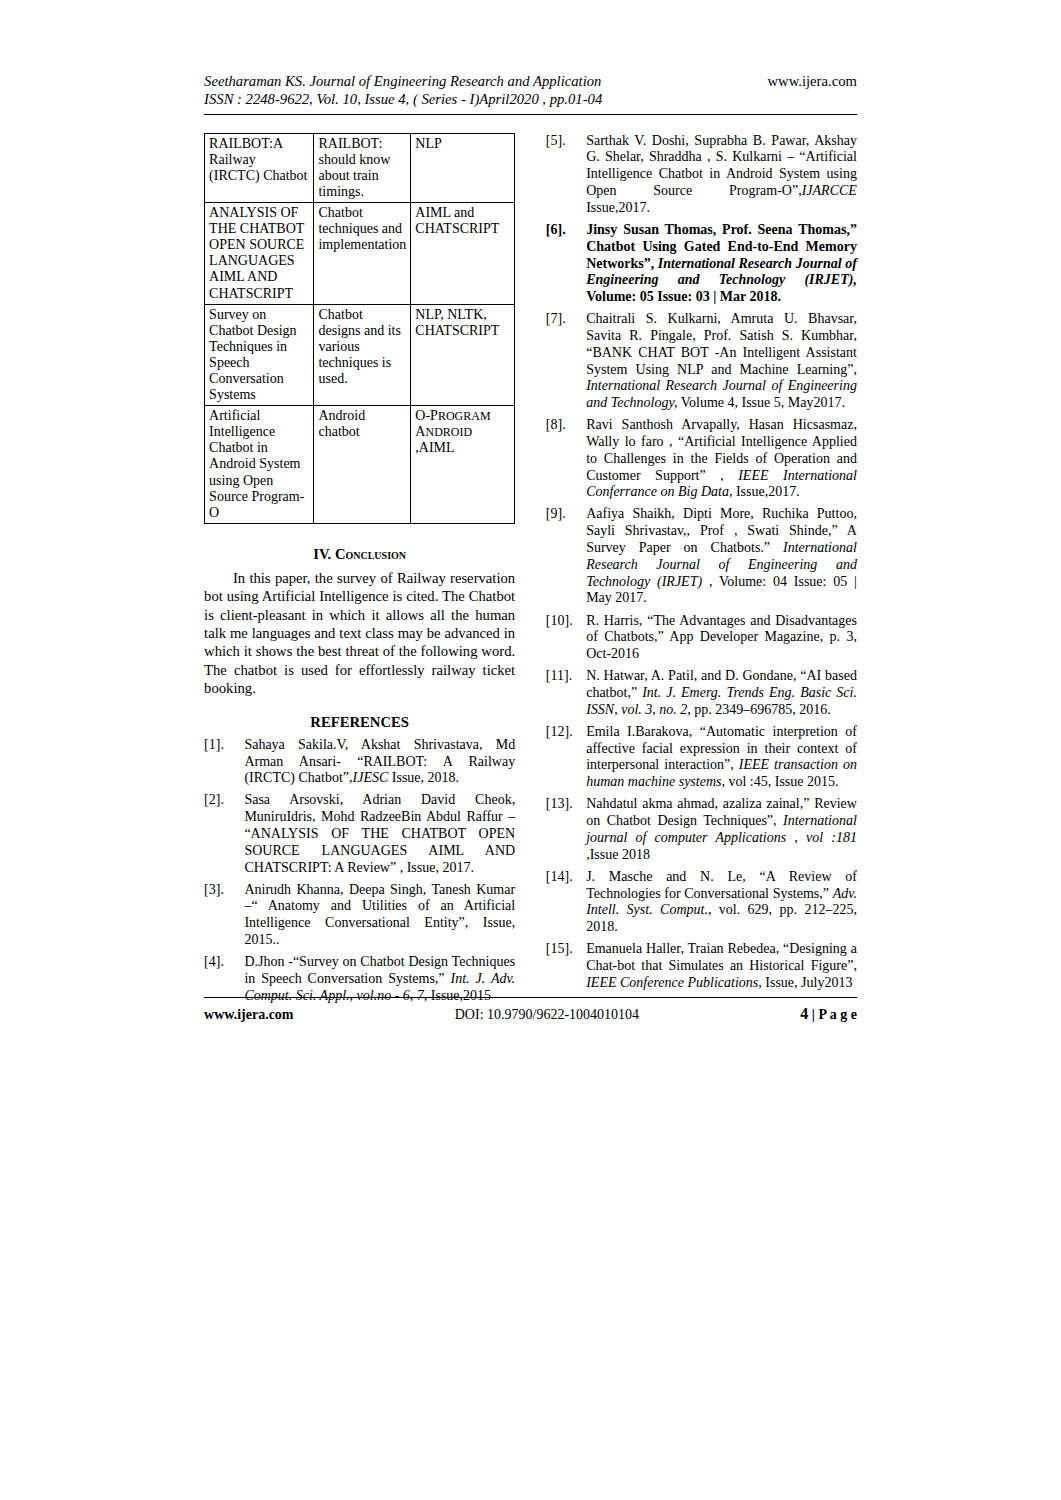Seetharaman KS. Journal of Engineering Research and Application www.ijera.com
ISSN : 2248-9622, Vol. 10, Issue 4, ( Series - I)April2020 , pp.01-04
| RAILBOT:A Railway (IRCTC) Chatbot | RAILBOT: should know about train timings. | NLP |
| ANALYSIS OF THE CHATBOT OPEN SOURCE LANGUAGES AIML AND CHATSCRIPT | Chatbot techniques and implementation | AIML and CHATSCRIPT |
| Survey on Chatbot Design Techniques in Speech Conversation Systems | Chatbot designs and its various techniques is used. | NLP, NLTK, CHATSCRIPT |
| Artificial Intelligence Chatbot in Android System using Open Source Program-O | Android chatbot | O-P ROGRAM A NDROID ,AIML |
IV. Conclusion
In this paper, the survey of Railway reservation bot using Artificial Intelligence is cited. The Chatbot is client-pleasant in which it allows all the human talk me languages and text class may be advanced in which it shows the best threat of the following word. The chatbot is used for effortlessly railway ticket booking.
REFERENCES
[1]. Sahaya Sakila.V, Akshat Shrivastava, Md Arman Ansari- “RAILBOT: A Railway (IRCTC) Chatbot”,IJESC Issue, 2018.
[2]. Sasa Arsovski, Adrian David Cheok, MuniruIdris, Mohd RadzeeBin Abdul Raffur – “ANALYSIS OF THE CHATBOT OPEN SOURCE LANGUAGES AIML AND CHATSCRIPT: A Review” , Issue, 2017.
[3]. Anirudh Khanna, Deepa Singh, Tanesh Kumar –“ Anatomy and Utilities of an Artificial Intelligence Conversational Entity”, Issue, 2015..
[4]. D.Jhon -“Survey on Chatbot Design Techniques in Speech Conversation Systems,” Int. J. Adv. Comput. Sci. Appl., vol.no - 6, 7, Issue,2015
[5]. Sarthak V. Doshi, Suprabha B. Pawar, Akshay G. Shelar, Shraddha , S. Kulkarni – “Artificial Intelligence Chatbot in Android System using Open Source Program-O”,IJARCCE Issue,2017.
[6]. Jinsy Susan Thomas, Prof. Seena Thomas,” Chatbot Using Gated End-to-End Memory Networks”, International Research Journal of Engineering and Technology (IRJET), Volume: 05 Issue: 03 | Mar 2018.
[7]. Chaitrali S. Kulkarni, Amruta U. Bhavsar, Savita R. Pingale, Prof. Satish S. Kumbhar, “BANK CHAT BOT -An Intelligent Assistant System Using NLP and Machine Learning”, International Research Journal of Engineering and Technology, Volume 4, Issue 5, May2017.
[8]. Ravi Santhosh Arvapally, Hasan Hicsasmaz, Wally lo faro , “Artificial Intelligence Applied to Challenges in the Fields of Operation and Customer Support” , IEEE International Conferrance on Big Data, Issue,2017.
[9]. Aafiya Shaikh, Dipti More, Ruchika Puttoo, Sayli Shrivastav,, Prof , Swati Shinde,” A Survey Paper on Chatbots.” International Research Journal of Engineering and Technology (IRJET) , Volume: 04 Issue: 05 | May 2017.
[10]. R. Harris, “The Advantages and Disadvantages of Chatbots,” App Developer Magazine, p. 3, Oct-2016
[11]. N. Hatwar, A. Patil, and D. Gondane, “AI based chatbot,” Int. J. Emerg. Trends Eng. Basic Sci. ISSN, vol. 3, no. 2, pp. 2349–696785, 2016.
[12]. Emila I.Barakova, “Automatic interpretion of affective facial expression in their context of interpersonal interaction”, IEEE transaction on human machine systems, vol :45, Issue 2015.
[13]. Nahdatul akma ahmad, azaliza zainal,” Review on Chatbot Design Techniques”, International journal of computer Applications , vol :181 , Issue 2018
[14]. J. Masche and N. Le, “A Review of Technologies for Conversational Systems,” Adv. Intell. Syst. Comput., vol. 629, pp. 212–225, 2018.
[15]. Emanuela Haller, Traian Rebedea, “Designing a Chat-bot that Simulates an Historical Figure”, IEEE Conference Publications, Issue, July2013
www.ijera.com DOI: 10.9790/9622-1004010104 4 | P a g e